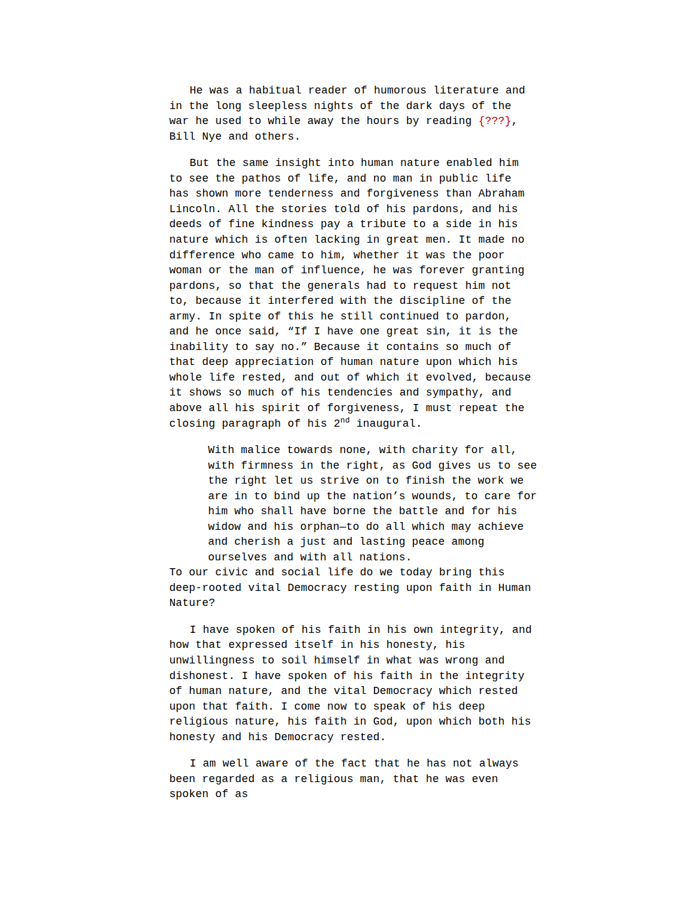He was a habitual reader of humorous literature and in the long sleepless nights of the dark days of the war he used to while away the hours by reading {???}, Bill Nye and others.
But the same insight into human nature enabled him to see the pathos of life, and no man in public life has shown more tenderness and forgiveness than Abraham Lincoln. All the stories told of his pardons, and his deeds of fine kindness pay a tribute to a side in his nature which is often lacking in great men. It made no difference who came to him, whether it was the poor woman or the man of influence, he was forever granting pardons, so that the generals had to request him not to, because it interfered with the discipline of the army. In spite of this he still continued to pardon, and he once said, “If I have one great sin, it is the inability to say no.” Because it contains so much of that deep appreciation of human nature upon which his whole life rested, and out of which it evolved, because it shows so much of his tendencies and sympathy, and above all his spirit of forgiveness, I must repeat the closing paragraph of his 2nd inaugural.
With malice towards none, with charity for all, with firmness in the right, as God gives us to see the right let us strive on to finish the work we are in to bind up the nation’s wounds, to care for him who shall have borne the battle and for his widow and his orphan—to do all which may achieve and cherish a just and lasting peace among ourselves and with all nations.
To our civic and social life do we today bring this deep-rooted vital Democracy resting upon faith in Human Nature?
I have spoken of his faith in his own integrity, and how that expressed itself in his honesty, his unwillingness to soil himself in what was wrong and dishonest. I have spoken of his faith in the integrity of human nature, and the vital Democracy which rested upon that faith. I come now to speak of his deep religious nature, his faith in God, upon which both his honesty and his Democracy rested.
I am well aware of the fact that he has not always been regarded as a religious man, that he was even spoken of as